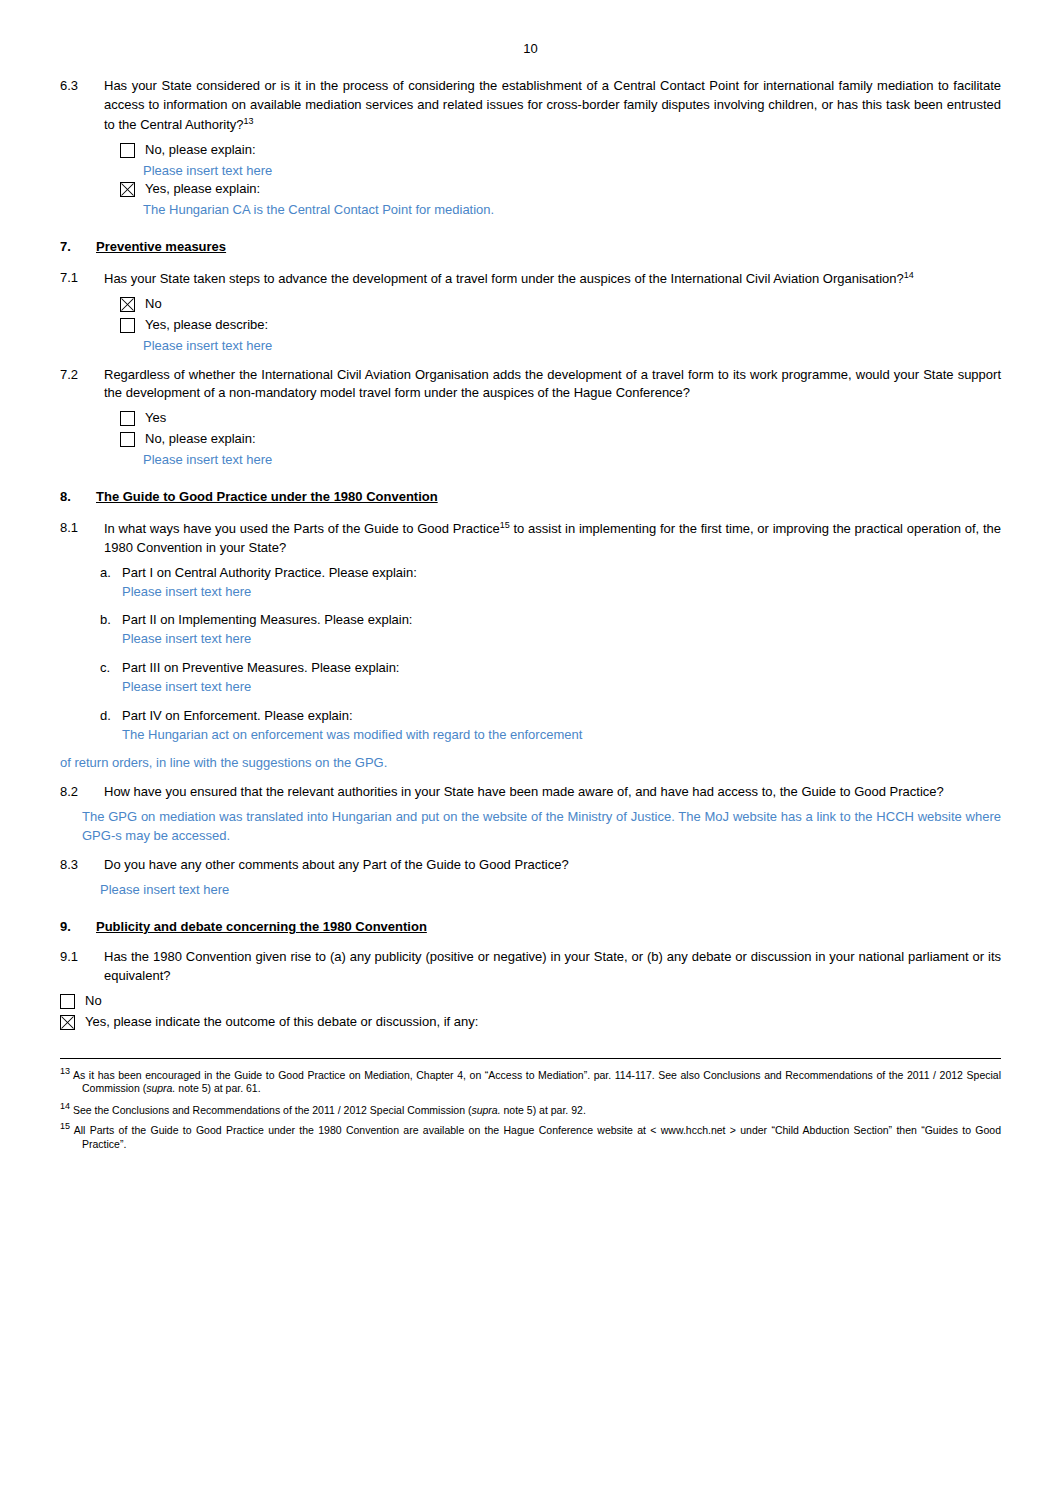10
6.3
Has your State considered or is it in the process of considering the establishment of a Central Contact Point for international family mediation to facilitate access to information on available mediation services and related issues for cross-border family disputes involving children, or has this task been entrusted to the Central Authority?13
No, please explain:
Please insert text here
Yes, please explain:
The Hungarian CA is the Central Contact Point for mediation.
7. Preventive measures
7.1
Has your State taken steps to advance the development of a travel form under the auspices of the International Civil Aviation Organisation?14
No
Yes, please describe:
Please insert text here
7.2
Regardless of whether the International Civil Aviation Organisation adds the development of a travel form to its work programme, would your State support the development of a non-mandatory model travel form under the auspices of the Hague Conference?
Yes
No, please explain:
Please insert text here
8. The Guide to Good Practice under the 1980 Convention
8.1
In what ways have you used the Parts of the Guide to Good Practice15 to assist in implementing for the first time, or improving the practical operation of, the 1980 Convention in your State?
a. Part I on Central Authority Practice. Please explain:
Please insert text here
b. Part II on Implementing Measures. Please explain:
Please insert text here
c. Part III on Preventive Measures. Please explain:
Please insert text here
d. Part IV on Enforcement. Please explain:
The Hungarian act on enforcement was modified with regard to the enforcement
of return orders, in line with the suggestions on the GPG.
8.2
How have you ensured that the relevant authorities in your State have been made aware of, and have had access to, the Guide to Good Practice?
The GPG on mediation was translated into Hungarian and put on the website of the Ministry of Justice. The MoJ website has a link to the HCCH website where GPG-s may be accessed.
8.3
Do you have any other comments about any Part of the Guide to Good Practice?
Please insert text here
9. Publicity and debate concerning the 1980 Convention
9.1
Has the 1980 Convention given rise to (a) any publicity (positive or negative) in your State, or (b) any debate or discussion in your national parliament or its equivalent?
No
Yes, please indicate the outcome of this debate or discussion, if any:
13 As it has been encouraged in the Guide to Good Practice on Mediation, Chapter 4, on “Access to Mediation”. par. 114-117. See also Conclusions and Recommendations of the 2011 / 2012 Special Commission (supra. note 5) at par. 61.
14 See the Conclusions and Recommendations of the 2011 / 2012 Special Commission (supra. note 5) at par. 92.
15 All Parts of the Guide to Good Practice under the 1980 Convention are available on the Hague Conference website at < www.hcch.net > under “Child Abduction Section” then “Guides to Good Practice”.